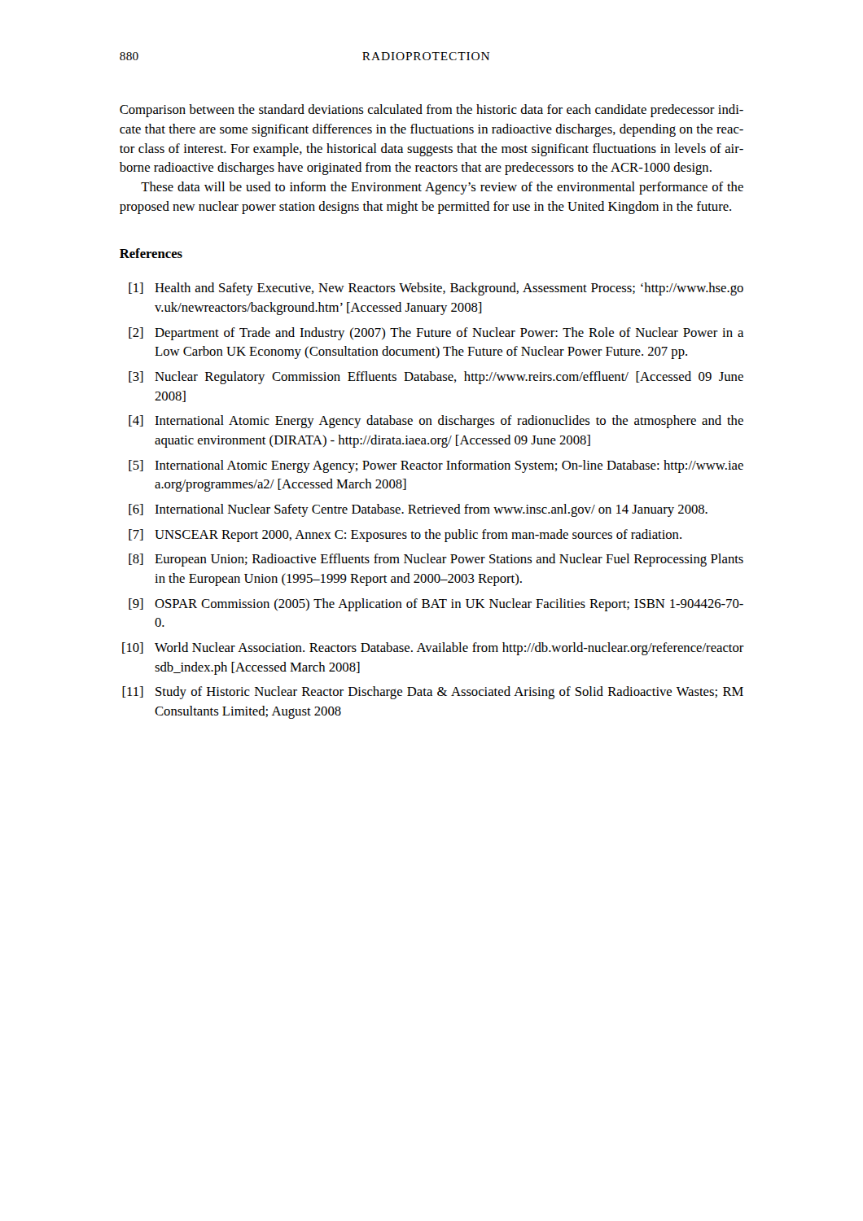880
RADIOPROTECTION
Comparison between the standard deviations calculated from the historic data for each candidate predecessor indicate that there are some significant differences in the fluctuations in radioactive discharges, depending on the reactor class of interest. For example, the historical data suggests that the most significant fluctuations in levels of airborne radioactive discharges have originated from the reactors that are predecessors to the ACR-1000 design.
These data will be used to inform the Environment Agency’s review of the environmental performance of the proposed new nuclear power station designs that might be permitted for use in the United Kingdom in the future.
References
[1] Health and Safety Executive, New Reactors Website, Background, Assessment Process; ‘http://www.hse.gov.uk/newreactors/background.htm’ [Accessed January 2008]
[2] Department of Trade and Industry (2007) The Future of Nuclear Power: The Role of Nuclear Power in a Low Carbon UK Economy (Consultation document) The Future of Nuclear Power Future. 207 pp.
[3] Nuclear Regulatory Commission Effluents Database, http://www.reirs.com/effluent/ [Accessed 09 June 2008]
[4] International Atomic Energy Agency database on discharges of radionuclides to the atmosphere and the aquatic environment (DIRATA) - http://dirata.iaea.org/ [Accessed 09 June 2008]
[5] International Atomic Energy Agency; Power Reactor Information System; On-line Database: http://www.iaea.org/programmes/a2/ [Accessed March 2008]
[6] International Nuclear Safety Centre Database. Retrieved from www.insc.anl.gov/ on 14 January 2008.
[7] UNSCEAR Report 2000, Annex C: Exposures to the public from man-made sources of radiation.
[8] European Union; Radioactive Effluents from Nuclear Power Stations and Nuclear Fuel Reprocessing Plants in the European Union (1995–1999 Report and 2000–2003 Report).
[9] OSPAR Commission (2005) The Application of BAT in UK Nuclear Facilities Report; ISBN 1-904426-70-0.
[10] World Nuclear Association. Reactors Database. Available from http://db.world-nuclear.org/reference/reactorsdb_index.ph [Accessed March 2008]
[11] Study of Historic Nuclear Reactor Discharge Data & Associated Arising of Solid Radioactive Wastes; RM Consultants Limited; August 2008